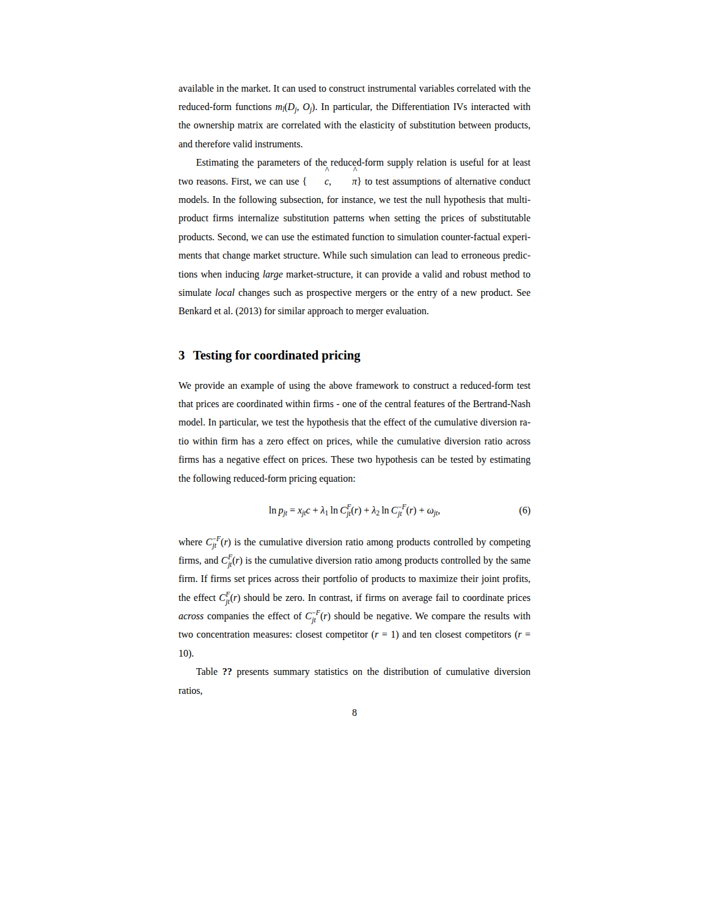available in the market. It can used to construct instrumental variables correlated with the reduced-form functions ml(Dj, Oj). In particular, the Differentiation IVs interacted with the ownership matrix are correlated with the elasticity of substitution between products, and therefore valid instruments.
Estimating the parameters of the reduced-form supply relation is useful for at least two reasons. First, we can use {c, π} to test assumptions of alternative conduct models. In the following subsection, for instance, we test the null hypothesis that multi-product firms internalize substitution patterns when setting the prices of substitutable products. Second, we can use the estimated function to simulation counter-factual experiments that change market structure. While such simulation can lead to erroneous predictions when inducing large market-structure, it can provide a valid and robust method to simulate local changes such as prospective mergers or the entry of a new product. See Benkard et al. (2013) for similar approach to merger evaluation.
3 Testing for coordinated pricing
We provide an example of using the above framework to construct a reduced-form test that prices are coordinated within firms - one of the central features of the Bertrand-Nash model. In particular, we test the hypothesis that the effect of the cumulative diversion ratio within firm has a zero effect on prices, while the cumulative diversion ratio across firms has a negative effect on prices. These two hypothesis can be tested by estimating the following reduced-form pricing equation:
ln pjt = xjtc + λ1 ln CFjt(r) + λ2 ln C−F jt(r) + ωjt, (6)
where C−F jt(r) is the cumulative diversion ratio among products controlled by competing firms, and CFjt(r) is the cumulative diversion ratio among products controlled by the same firm. If firms set prices across their portfolio of products to maximize their joint profits, the effect CFjt(r) should be zero. In contrast, if firms on average fail to coordinate prices across companies the effect of C−F jt(r) should be negative. We compare the results with two concentration measures: closest competitor (r = 1) and ten closest competitors (r = 10).
Table ?? presents summary statistics on the distribution of cumulative diversion ratios,
8